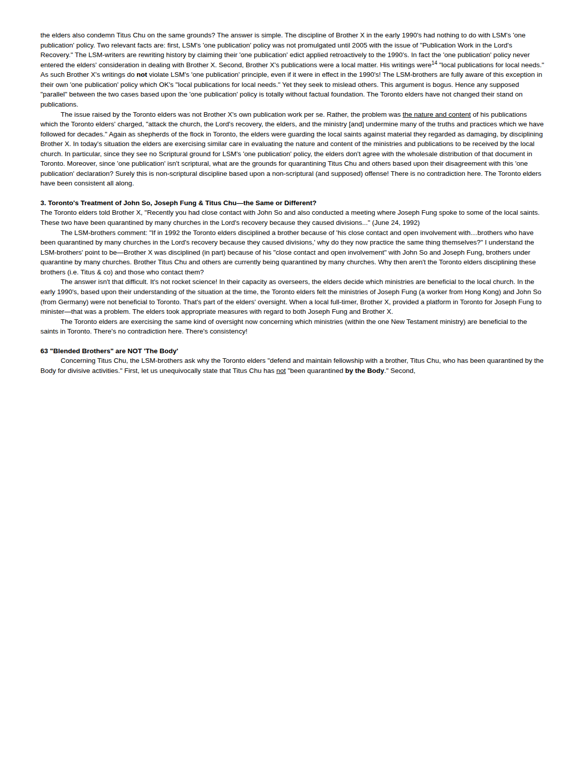the elders also condemn Titus Chu on the same grounds? The answer is simple. The discipline of Brother X in the early 1990's had nothing to do with LSM's 'one publication' policy. Two relevant facts are: first, LSM's 'one publication' policy was not promulgated until 2005 with the issue of "Publication Work in the Lord's Recovery." The LSM-writers are rewriting history by claiming their 'one publication' edict applied retroactively to the 1990's. In fact the 'one publication' policy never entered the elders' consideration in dealing with Brother X. Second, Brother X's publications were a local matter. His writings were14 "local publications for local needs." As such Brother X's writings do not violate LSM's 'one publication' principle, even if it were in effect in the 1990's! The LSM-brothers are fully aware of this exception in their own 'one publication' policy which OK's "local publications for local needs." Yet they seek to mislead others. This argument is bogus. Hence any supposed "parallel" between the two cases based upon the 'one publication' policy is totally without factual foundation. The Toronto elders have not changed their stand on publications.
The issue raised by the Toronto elders was not Brother X's own publication work per se. Rather, the problem was the nature and content of his publications which the Toronto elders' charged, "attack the church, the Lord's recovery, the elders, and the ministry [and] undermine many of the truths and practices which we have followed for decades." Again as shepherds of the flock in Toronto, the elders were guarding the local saints against material they regarded as damaging, by disciplining Brother X. In today's situation the elders are exercising similar care in evaluating the nature and content of the ministries and publications to be received by the local church. In particular, since they see no Scriptural ground for LSM's 'one publication' policy, the elders don't agree with the wholesale distribution of that document in Toronto. Moreover, since 'one publication' isn't scriptural, what are the grounds for quarantining Titus Chu and others based upon their disagreement with this 'one publication' declaration? Surely this is non-scriptural discipline based upon a non-scriptural (and supposed) offense! There is no contradiction here. The Toronto elders have been consistent all along.
3. Toronto's Treatment of John So, Joseph Fung & Titus Chu—the Same or Different?
The Toronto elders told Brother X, "Recently you had close contact with John So and also conducted a meeting where Joseph Fung spoke to some of the local saints. These two have been quarantined by many churches in the Lord's recovery because they caused divisions..." (June 24, 1992)
The LSM-brothers comment: "If in 1992 the Toronto elders disciplined a brother because of 'his close contact and open involvement with…brothers who have been quarantined by many churches in the Lord's recovery because they caused divisions,' why do they now practice the same thing themselves?" I understand the LSM-brothers' point to be—Brother X was disciplined (in part) because of his "close contact and open involvement" with John So and Joseph Fung, brothers under quarantine by many churches. Brother Titus Chu and others are currently being quarantined by many churches. Why then aren't the Toronto elders disciplining these brothers (i.e. Titus & co) and those who contact them?
The answer isn't that difficult. It's not rocket science! In their capacity as overseers, the elders decide which ministries are beneficial to the local church. In the early 1990's, based upon their understanding of the situation at the time, the Toronto elders felt the ministries of Joseph Fung (a worker from Hong Kong) and John So (from Germany) were not beneficial to Toronto. That's part of the elders' oversight. When a local full-timer, Brother X, provided a platform in Toronto for Joseph Fung to minister—that was a problem. The elders took appropriate measures with regard to both Joseph Fung and Brother X.
The Toronto elders are exercising the same kind of oversight now concerning which ministries (within the one New Testament ministry) are beneficial to the saints in Toronto. There's no contradiction here. There's consistency!
63 "Blended Brothers" are NOT 'The Body'
Concerning Titus Chu, the LSM-brothers ask why the Toronto elders "defend and maintain fellowship with a brother, Titus Chu, who has been quarantined by the Body for divisive activities." First, let us unequivocally state that Titus Chu has not "been quarantined by the Body." Second,